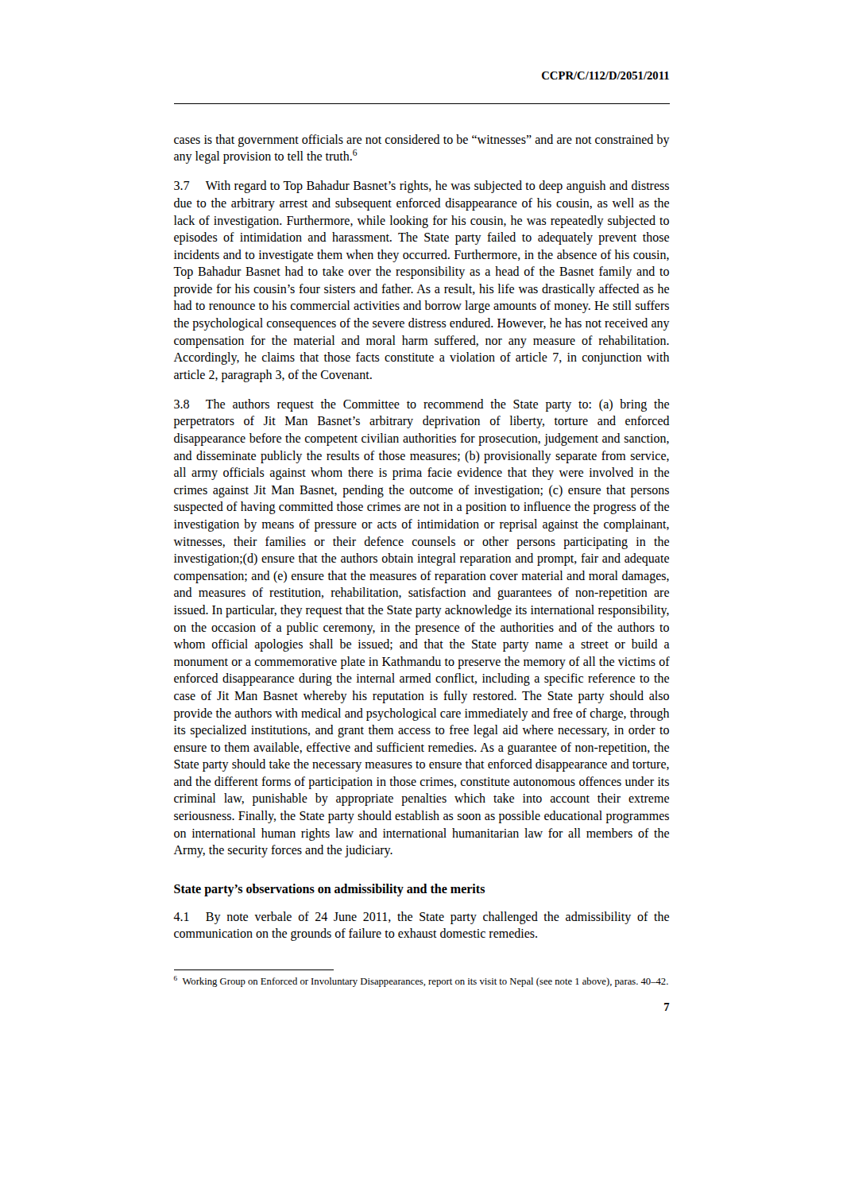CCPR/C/112/D/2051/2011
cases is that government officials are not considered to be “witnesses” and are not constrained by any legal provision to tell the truth.6
3.7 With regard to Top Bahadur Basnet’s rights, he was subjected to deep anguish and distress due to the arbitrary arrest and subsequent enforced disappearance of his cousin, as well as the lack of investigation. Furthermore, while looking for his cousin, he was repeatedly subjected to episodes of intimidation and harassment. The State party failed to adequately prevent those incidents and to investigate them when they occurred. Furthermore, in the absence of his cousin, Top Bahadur Basnet had to take over the responsibility as a head of the Basnet family and to provide for his cousin’s four sisters and father. As a result, his life was drastically affected as he had to renounce to his commercial activities and borrow large amounts of money. He still suffers the psychological consequences of the severe distress endured. However, he has not received any compensation for the material and moral harm suffered, nor any measure of rehabilitation. Accordingly, he claims that those facts constitute a violation of article 7, in conjunction with article 2, paragraph 3, of the Covenant.
3.8 The authors request the Committee to recommend the State party to: (a) bring the perpetrators of Jit Man Basnet’s arbitrary deprivation of liberty, torture and enforced disappearance before the competent civilian authorities for prosecution, judgement and sanction, and disseminate publicly the results of those measures; (b) provisionally separate from service, all army officials against whom there is prima facie evidence that they were involved in the crimes against Jit Man Basnet, pending the outcome of investigation; (c) ensure that persons suspected of having committed those crimes are not in a position to influence the progress of the investigation by means of pressure or acts of intimidation or reprisal against the complainant, witnesses, their families or their defence counsels or other persons participating in the investigation;(d) ensure that the authors obtain integral reparation and prompt, fair and adequate compensation; and (e) ensure that the measures of reparation cover material and moral damages, and measures of restitution, rehabilitation, satisfaction and guarantees of non-repetition are issued. In particular, they request that the State party acknowledge its international responsibility, on the occasion of a public ceremony, in the presence of the authorities and of the authors to whom official apologies shall be issued; and that the State party name a street or build a monument or a commemorative plate in Kathmandu to preserve the memory of all the victims of enforced disappearance during the internal armed conflict, including a specific reference to the case of Jit Man Basnet whereby his reputation is fully restored. The State party should also provide the authors with medical and psychological care immediately and free of charge, through its specialized institutions, and grant them access to free legal aid where necessary, in order to ensure to them available, effective and sufficient remedies. As a guarantee of non-repetition, the State party should take the necessary measures to ensure that enforced disappearance and torture, and the different forms of participation in those crimes, constitute autonomous offences under its criminal law, punishable by appropriate penalties which take into account their extreme seriousness. Finally, the State party should establish as soon as possible educational programmes on international human rights law and international humanitarian law for all members of the Army, the security forces and the judiciary.
State party’s observations on admissibility and the merits
4.1 By note verbale of 24 June 2011, the State party challenged the admissibility of the communication on the grounds of failure to exhaust domestic remedies.
6 Working Group on Enforced or Involuntary Disappearances, report on its visit to Nepal (see note 1 above), paras. 40–42.
7